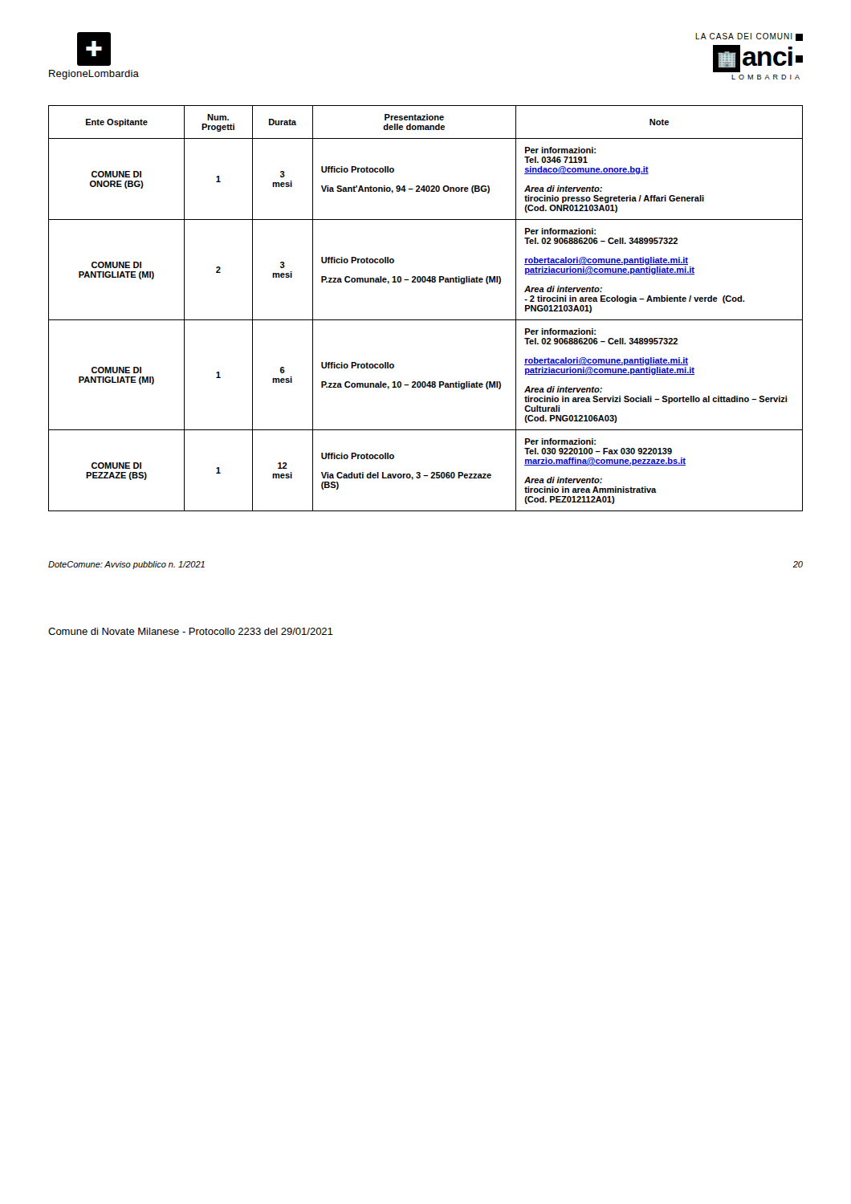✚
RegioneLombardia
LA CASA DEI COMUNI
🏢anci
LOMBARDIA
| Ente Ospitante | Num. Progetti | Durata | Presentazione delle domande | Note |
| --- | --- | --- | --- | --- |
| COMUNE DI ONORE (BG) | 1 | 3 mesi | Ufficio Protocollo Via Sant'Antonio, 94 – 24020 Onore (BG) | Per informazioni: Tel. 0346 71191 sindaco@comune.onore.bg.it Area di intervento: tirocinio presso Segreteria / Affari Generali (Cod. ONR012103A01) |
| COMUNE DI PANTIGLIATE (MI) | 2 | 3 mesi | Ufficio Protocollo P.zza Comunale, 10 – 20048 Pantigliate (MI) | Per informazioni: Tel. 02 906886206 – Cell. 3489957322 robertacalori@comune.pantigliate.mi.it patriziacurioni@comune.pantigliate.mi.it Area di intervento: - 2 tirocini in area Ecologia – Ambiente / verde (Cod. PNG012103A01) |
| COMUNE DI PANTIGLIATE (MI) | 1 | 6 mesi | Ufficio Protocollo P.zza Comunale, 10 – 20048 Pantigliate (MI) | Per informazioni: Tel. 02 906886206 – Cell. 3489957322 robertacalori@comune.pantigliate.mi.it patriziacurioni@comune.pantigliate.mi.it Area di intervento: tirocinio in area Servizi Sociali – Sportello al cittadino – Servizi Culturali (Cod. PNG012106A03) |
| COMUNE DI PEZZAZE (BS) | 1 | 12 mesi | Ufficio Protocollo Via Caduti del Lavoro, 3 – 25060 Pezzaze (BS) | Per informazioni: Tel. 030 9220100 – Fax 030 9220139 marzio.maffina@comune.pezzaze.bs.it Area di intervento: tirocinio in area Amministrativa (Cod. PEZ012112A01) |
DoteComune: Avviso pubblico n. 1/2021
20
Comune di Novate Milanese - Protocollo 2233 del 29/01/2021